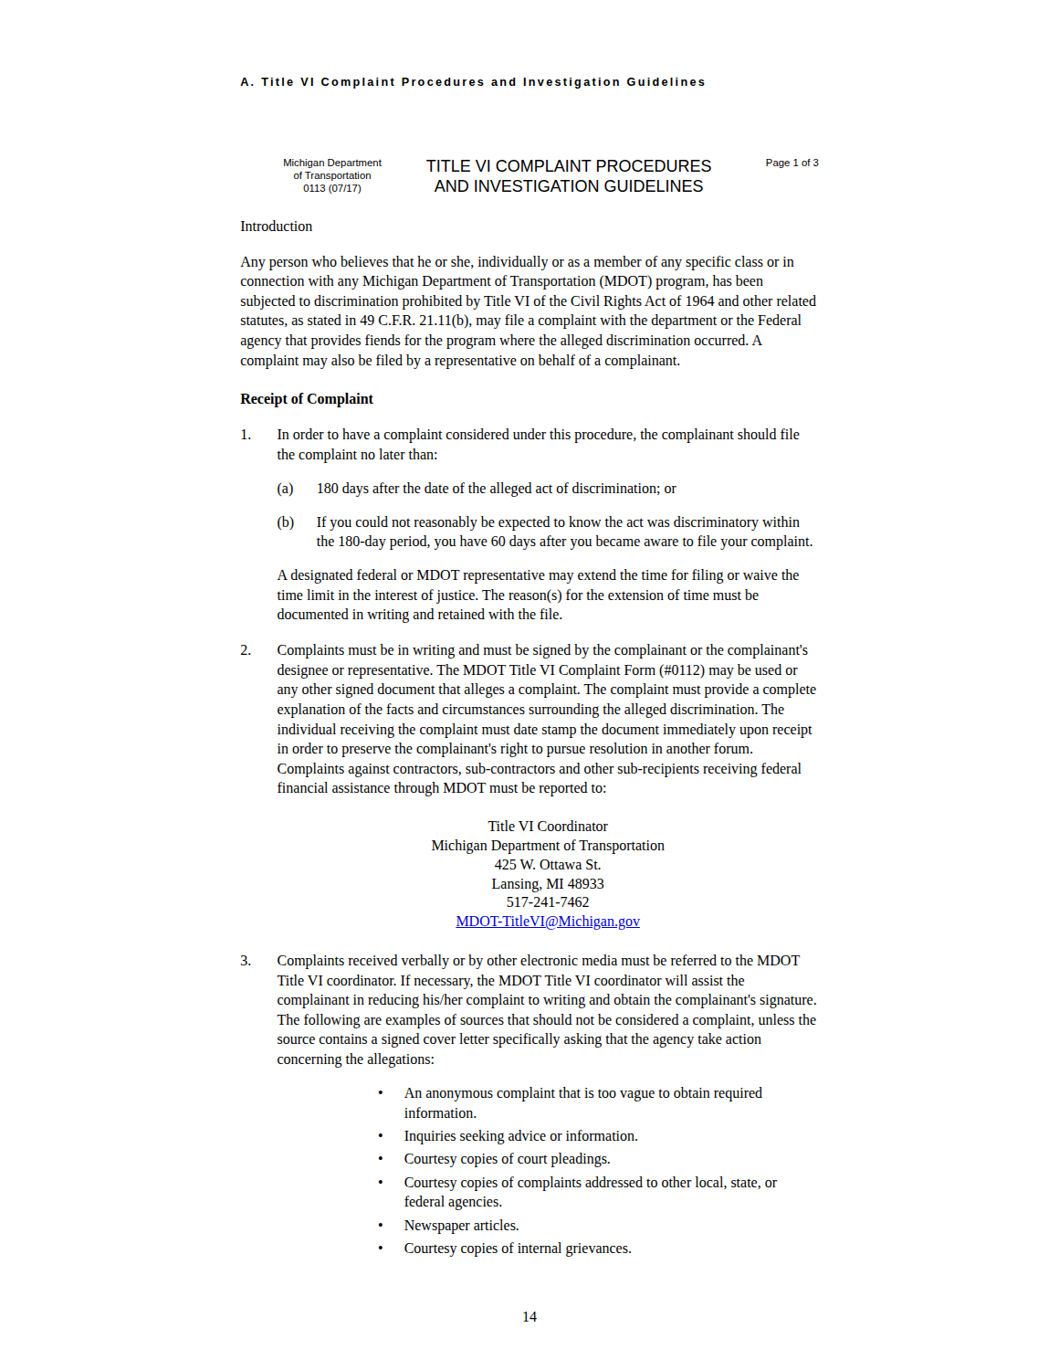A. Title VI Complaint Procedures and Investigation Guidelines
| Michigan Department of Transportation 0113 (07/17) | TITLE VI COMPLAINT PROCEDURES AND INVESTIGATION GUIDELINES | Page 1 of 3 |
Introduction
Any person who believes that he or she, individually or as a member of any specific class or in connection with any Michigan Department of Transportation (MDOT) program, has been subjected to discrimination prohibited by Title VI of the Civil Rights Act of 1964 and other related statutes, as stated in 49 C.F.R. 21.11(b), may file a complaint with the department or the Federal agency that provides fiends for the program where the alleged discrimination occurred. A complaint may also be filed by a representative on behalf of a complainant.
Receipt of Complaint
1. In order to have a complaint considered under this procedure, the complainant should file the complaint no later than:
(a) 180 days after the date of the alleged act of discrimination; or
(b) If you could not reasonably be expected to know the act was discriminatory within the 180-day period, you have 60 days after you became aware to file your complaint.
A designated federal or MDOT representative may extend the time for filing or waive the time limit in the interest of justice. The reason(s) for the extension of time must be documented in writing and retained with the file.
2. Complaints must be in writing and must be signed by the complainant or the complainant's designee or representative. The MDOT Title VI Complaint Form (#0112) may be used or any other signed document that alleges a complaint. The complaint must provide a complete explanation of the facts and circumstances surrounding the alleged discrimination. The individual receiving the complaint must date stamp the document immediately upon receipt in order to preserve the complainant's right to pursue resolution in another forum. Complaints against contractors, sub-contractors and other sub-recipients receiving federal financial assistance through MDOT must be reported to:
Title VI Coordinator
Michigan Department of Transportation
425 W. Ottawa St.
Lansing, MI 48933
517-241-7462
MDOT-TitleVI@Michigan.gov
3. Complaints received verbally or by other electronic media must be referred to the MDOT Title VI coordinator. If necessary, the MDOT Title VI coordinator will assist the complainant in reducing his/her complaint to writing and obtain the complainant's signature. The following are examples of sources that should not be considered a complaint, unless the source contains a signed cover letter specifically asking that the agency take action concerning the allegations:
An anonymous complaint that is too vague to obtain required information.
Inquiries seeking advice or information.
Courtesy copies of court pleadings.
Courtesy copies of complaints addressed to other local, state, or federal agencies.
Newspaper articles.
Courtesy copies of internal grievances.
14